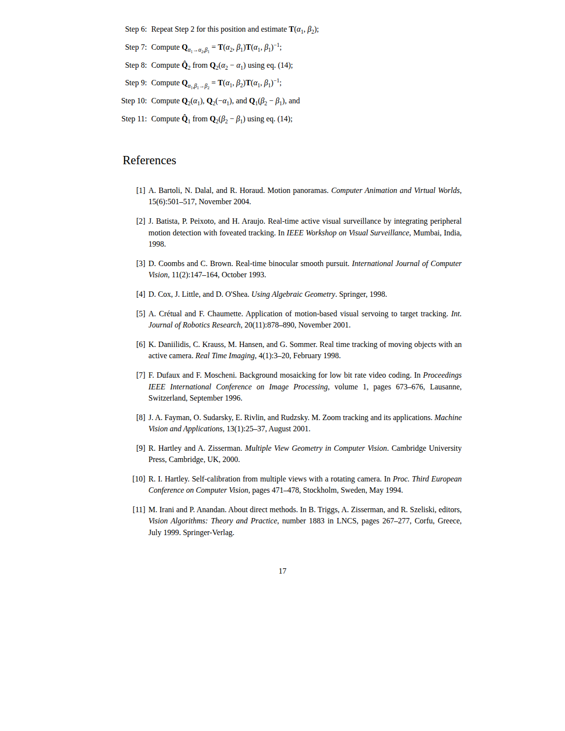Step 6: Repeat Step 2 for this position and estimate T(α1, β2);
Step 7: Compute Qα1→α2,β1 = T(α2, β1)T(α1, β1)−1;
Step 8: Compute Q̂2 from Q2(α2 − α1) using eq. (14);
Step 9: Compute Qα1,β1→β2 = T(α1, β2)T(α1, β1)−1;
Step 10: Compute Q2(α1), Q2(−α1), and Q1(β2 − β1), and
Step 11: Compute Q̂1 from Q2(β2 − β1) using eq. (14);
References
A. Bartoli, N. Dalal, and R. Horaud. Motion panoramas. Computer Animation and Virtual Worlds, 15(6):501–517, November 2004.
J. Batista, P. Peixoto, and H. Araujo. Real-time active visual surveillance by integrating peripheral motion detection with foveated tracking. In IEEE Workshop on Visual Surveillance, Mumbai, India, 1998.
D. Coombs and C. Brown. Real-time binocular smooth pursuit. International Journal of Computer Vision, 11(2):147–164, October 1993.
D. Cox, J. Little, and D. O'Shea. Using Algebraic Geometry. Springer, 1998.
A. Crétual and F. Chaumette. Application of motion-based visual servoing to target tracking. Int. Journal of Robotics Research, 20(11):878–890, November 2001.
K. Daniilidis, C. Krauss, M. Hansen, and G. Sommer. Real time tracking of moving objects with an active camera. Real Time Imaging, 4(1):3–20, February 1998.
F. Dufaux and F. Moscheni. Background mosaicking for low bit rate video coding. In Proceedings IEEE International Conference on Image Processing, volume 1, pages 673–676, Lausanne, Switzerland, September 1996.
J. A. Fayman, O. Sudarsky, E. Rivlin, and Rudzsky. M. Zoom tracking and its applications. Machine Vision and Applications, 13(1):25–37, August 2001.
R. Hartley and A. Zisserman. Multiple View Geometry in Computer Vision. Cambridge University Press, Cambridge, UK, 2000.
R. I. Hartley. Self-calibration from multiple views with a rotating camera. In Proc. Third European Conference on Computer Vision, pages 471–478, Stockholm, Sweden, May 1994.
M. Irani and P. Anandan. About direct methods. In B. Triggs, A. Zisserman, and R. Szeliski, editors, Vision Algorithms: Theory and Practice, number 1883 in LNCS, pages 267–277, Corfu, Greece, July 1999. Springer-Verlag.
17